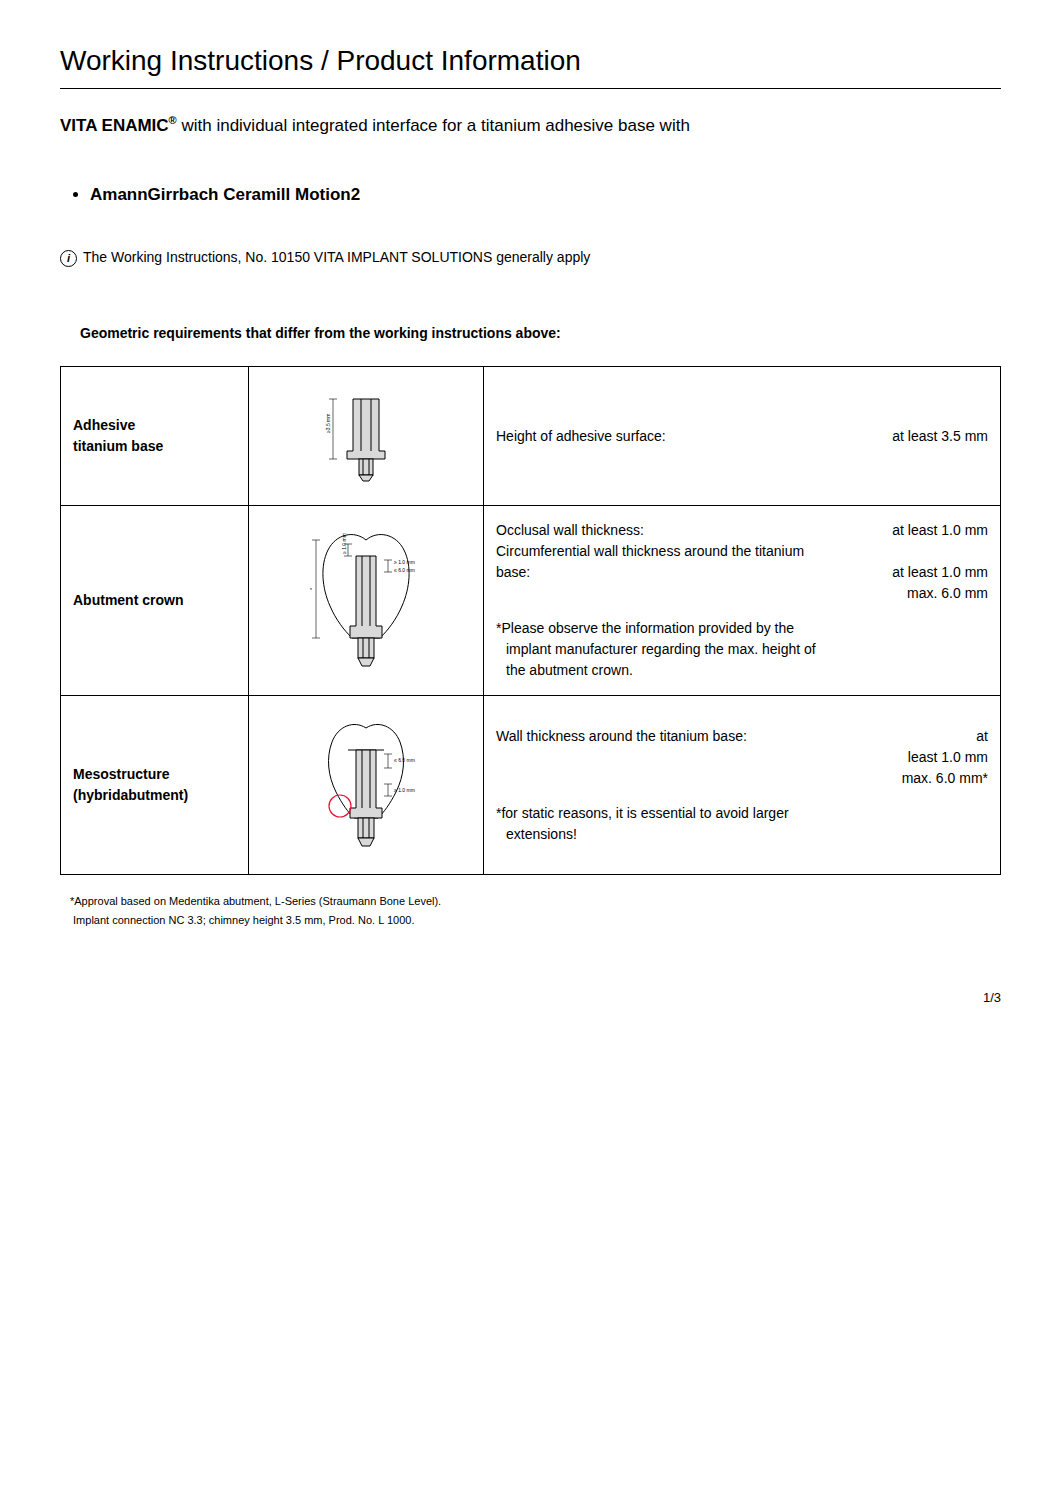Working Instructions / Product Information
VITA ENAMIC® with individual integrated interface for a titanium adhesive base with
AmannGirrbach Ceramill Motion2
i The Working Instructions, No. 10150 VITA IMPLANT SOLUTIONS generally apply
Geometric requirements that differ from the working instructions above:
| Adhesive titanium base | ≥3.5 mm | Height of adhesive surface: at least 3.5 mm |
| Abutment crown | ≥ 1.0 mm ≥ 1.0 mm ≤ 6.0 mm * | Occlusal wall thickness: at least 1.0 mm Circumferential wall thickness around the titanium base: at least 1.0 mm max. 6.0 mm *Please observe the information provided by the implant manufacturer regarding the max. height of the abutment crown. |
| Mesostructure (hybridabutment) | ≤ 6.0 mm ≥ 1.0 mm | Wall thickness around the titanium base: at least 1.0 mm max. 6.0 mm* *for static reasons, it is essential to avoid larger extensions! |
*Approval based on Medentika abutment, L-Series (Straumann Bone Level).
Implant connection NC 3.3; chimney height 3.5 mm, Prod. No. L 1000.
1/3